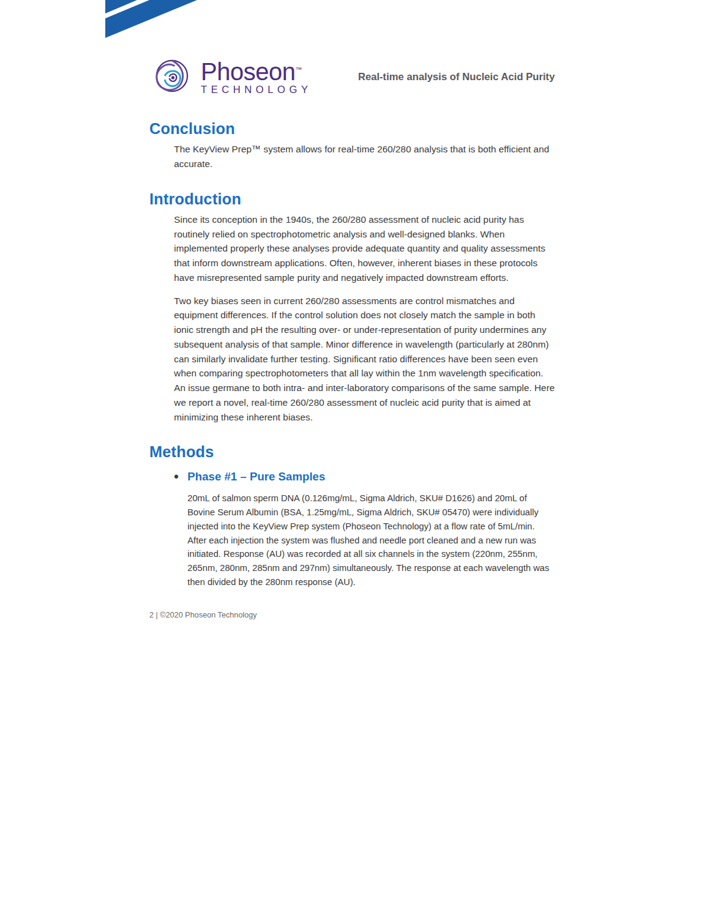Phoseon™
TECHNOLOGY
Real-time analysis of Nucleic Acid Purity
Conclusion
The KeyView Prep™ system allows for real-time 260/280 analysis that is both efficient and accurate.
Introduction
Since its conception in the 1940s, the 260/280 assessment of nucleic acid purity has routinely relied on spectrophotometric analysis and well-designed blanks. When implemented properly these analyses provide adequate quantity and quality assessments that inform downstream applications. Often, however, inherent biases in these protocols have misrepresented sample purity and negatively impacted downstream efforts.
Two key biases seen in current 260/280 assessments are control mismatches and equipment differences. If the control solution does not closely match the sample in both ionic strength and pH the resulting over- or under-representation of purity undermines any subsequent analysis of that sample. Minor difference in wavelength (particularly at 280nm) can similarly invalidate further testing. Significant ratio differences have been seen even when comparing spectrophotometers that all lay within the 1nm wavelength specification. An issue germane to both intra- and inter-laboratory comparisons of the same sample. Here we report a novel, real-time 260/280 assessment of nucleic acid purity that is aimed at minimizing these inherent biases.
Methods
Phase #1 – Pure Samples
20mL of salmon sperm DNA (0.126mg/mL, Sigma Aldrich, SKU# D1626) and 20mL of Bovine Serum Albumin (BSA, 1.25mg/mL, Sigma Aldrich, SKU# 05470) were individually injected into the KeyView Prep system (Phoseon Technology) at a flow rate of 5mL/min. After each injection the system was flushed and needle port cleaned and a new run was initiated. Response (AU) was recorded at all six channels in the system (220nm, 255nm, 265nm, 280nm, 285nm and 297nm) simultaneously. The response at each wavelength was then divided by the 280nm response (AU).
2 | ©2020 Phoseon Technology